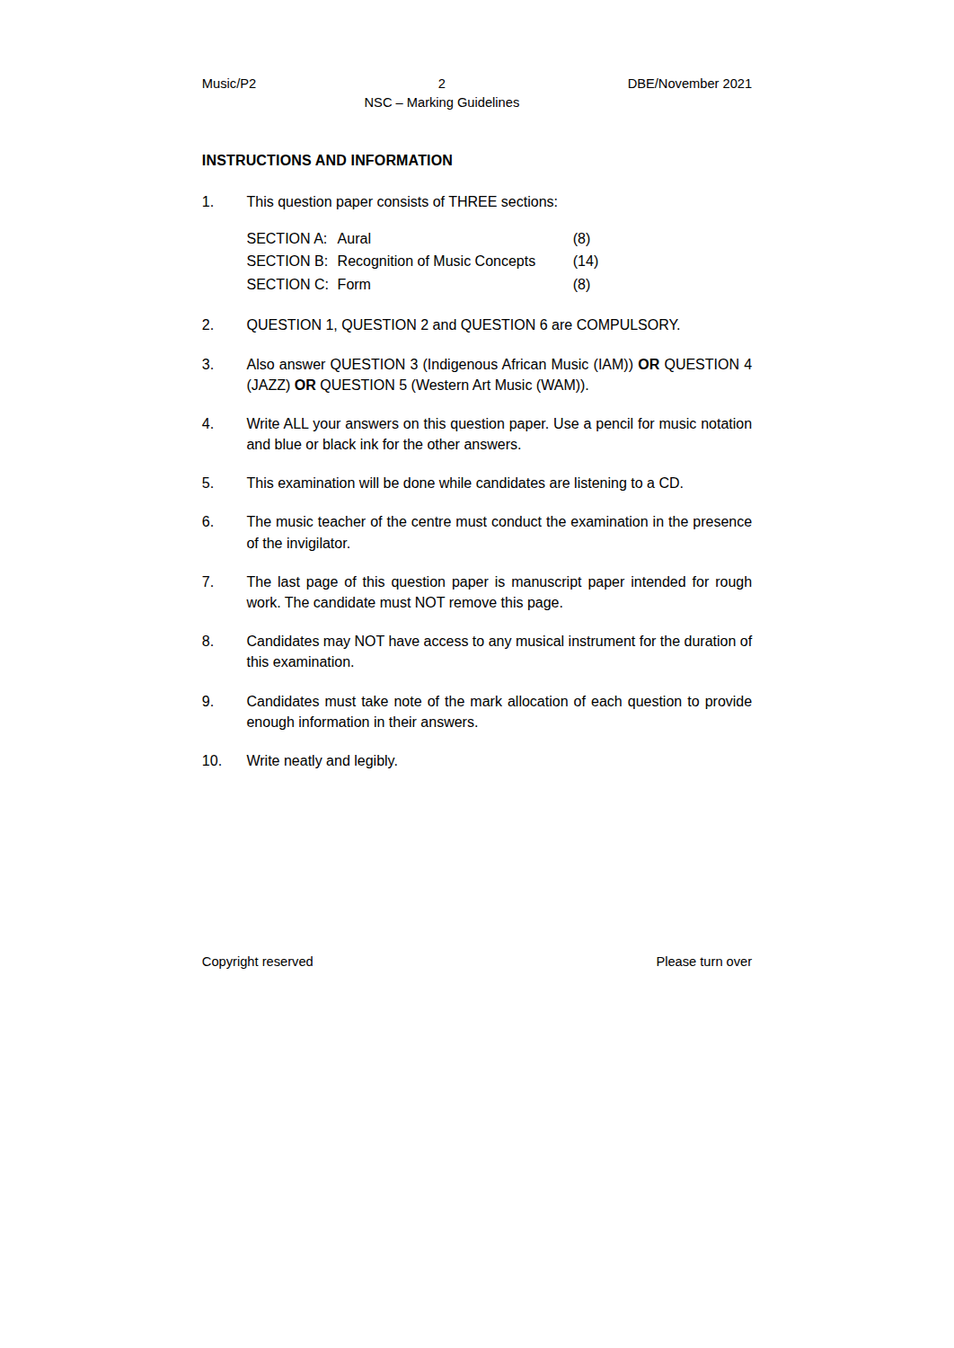Music/P2
2 NSC – Marking Guidelines
DBE/November 2021
INSTRUCTIONS AND INFORMATION
1. This question paper consists of THREE sections:
| SECTION A: | Aural | (8) |
| SECTION B: | Recognition of Music Concepts | (14) |
| SECTION C: | Form | (8) |
2. QUESTION 1, QUESTION 2 and QUESTION 6 are COMPULSORY.
3. Also answer QUESTION 3 (Indigenous African Music (IAM)) OR QUESTION 4 (JAZZ) OR QUESTION 5 (Western Art Music (WAM)).
4. Write ALL your answers on this question paper. Use a pencil for music notation and blue or black ink for the other answers.
5. This examination will be done while candidates are listening to a CD.
6. The music teacher of the centre must conduct the examination in the presence of the invigilator.
7. The last page of this question paper is manuscript paper intended for rough work. The candidate must NOT remove this page.
8. Candidates may NOT have access to any musical instrument for the duration of this examination.
9. Candidates must take note of the mark allocation of each question to provide enough information in their answers.
10. Write neatly and legibly.
Copyright reserved
Please turn over